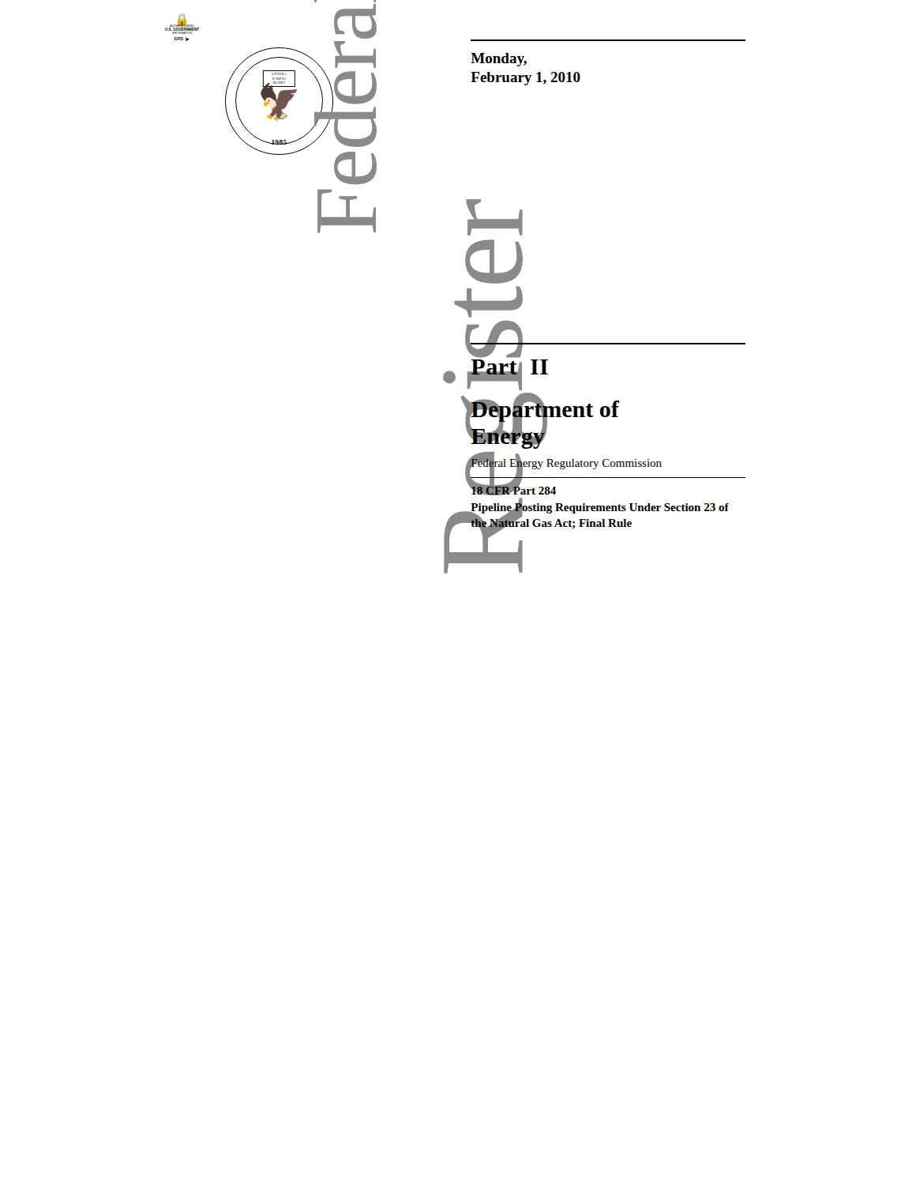🔒
Authenticated
U.S. Government
Information
GPO ➤
LITTERA
SCRIPTA
MANET
🦅
1985
Federal
Register
Monday,
February 1, 2010
Part II
Department of
Energy
Federal Energy Regulatory Commission
18 CFR Part 284
Pipeline Posting Requirements Under Section 23 of the Natural Gas Act; Final Rule